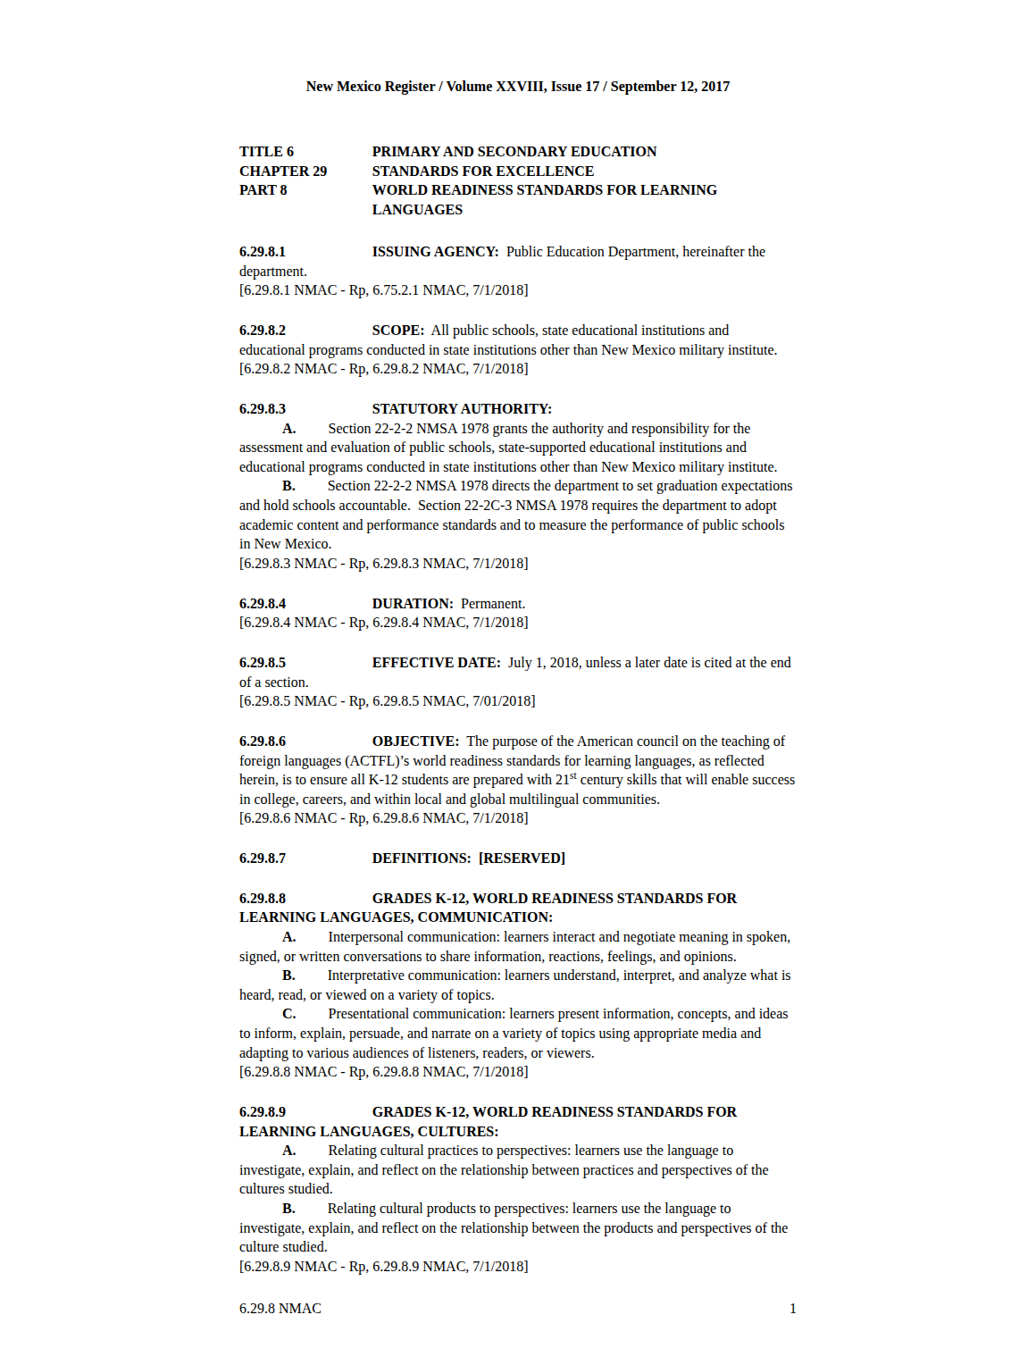New Mexico Register / Volume XXVIII, Issue 17 / September 12, 2017
TITLE 6 PRIMARY AND SECONDARY EDUCATION
CHAPTER 29 STANDARDS FOR EXCELLENCE
PART 8 WORLD READINESS STANDARDS FOR LEARNING LANGUAGES
6.29.8.1 ISSUING AGENCY: Public Education Department, hereinafter the department.
[6.29.8.1 NMAC - Rp, 6.75.2.1 NMAC, 7/1/2018]
6.29.8.2 SCOPE: All public schools, state educational institutions and educational programs conducted in state institutions other than New Mexico military institute.
[6.29.8.2 NMAC - Rp, 6.29.8.2 NMAC, 7/1/2018]
6.29.8.3 STATUTORY AUTHORITY:
A. Section 22-2-2 NMSA 1978 grants the authority and responsibility for the assessment and evaluation of public schools, state-supported educational institutions and educational programs conducted in state institutions other than New Mexico military institute.
B. Section 22-2-2 NMSA 1978 directs the department to set graduation expectations and hold schools accountable. Section 22-2C-3 NMSA 1978 requires the department to adopt academic content and performance standards and to measure the performance of public schools in New Mexico.
[6.29.8.3 NMAC - Rp, 6.29.8.3 NMAC, 7/1/2018]
6.29.8.4 DURATION: Permanent.
[6.29.8.4 NMAC - Rp, 6.29.8.4 NMAC, 7/1/2018]
6.29.8.5 EFFECTIVE DATE: July 1, 2018, unless a later date is cited at the end of a section.
[6.29.8.5 NMAC - Rp, 6.29.8.5 NMAC, 7/01/2018]
6.29.8.6 OBJECTIVE: The purpose of the American council on the teaching of foreign languages (ACTFL)’s world readiness standards for learning languages, as reflected herein, is to ensure all K-12 students are prepared with 21st century skills that will enable success in college, careers, and within local and global multilingual communities.
[6.29.8.6 NMAC - Rp, 6.29.8.6 NMAC, 7/1/2018]
6.29.8.7 DEFINITIONS: [RESERVED]
6.29.8.8 GRADES K-12, WORLD READINESS STANDARDS FOR LEARNING LANGUAGES, COMMUNICATION:
A. Interpersonal communication: learners interact and negotiate meaning in spoken, signed, or written conversations to share information, reactions, feelings, and opinions.
B. Interpretative communication: learners understand, interpret, and analyze what is heard, read, or viewed on a variety of topics.
C. Presentational communication: learners present information, concepts, and ideas to inform, explain, persuade, and narrate on a variety of topics using appropriate media and adapting to various audiences of listeners, readers, or viewers.
[6.29.8.8 NMAC - Rp, 6.29.8.8 NMAC, 7/1/2018]
6.29.8.9 GRADES K-12, WORLD READINESS STANDARDS FOR LEARNING LANGUAGES, CULTURES:
A. Relating cultural practices to perspectives: learners use the language to investigate, explain, and reflect on the relationship between practices and perspectives of the cultures studied.
B. Relating cultural products to perspectives: learners use the language to investigate, explain, and reflect on the relationship between the products and perspectives of the culture studied.
[6.29.8.9 NMAC - Rp, 6.29.8.9 NMAC, 7/1/2018]
6.29.8 NMAC 1